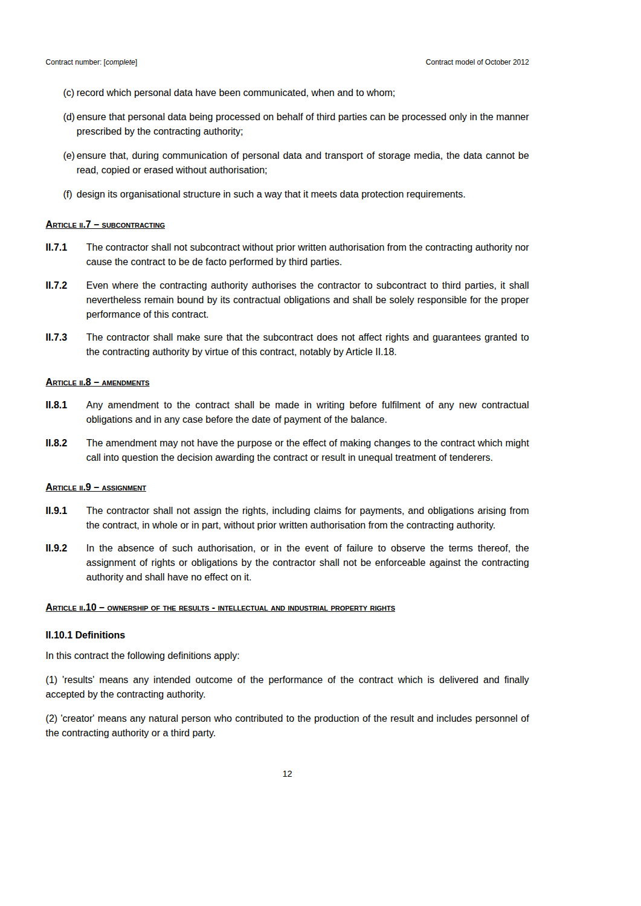Contract number: [complete] Contract model of October 2012
(c) record which personal data have been communicated, when and to whom;
(d) ensure that personal data being processed on behalf of third parties can be processed only in the manner prescribed by the contracting authority;
(e) ensure that, during communication of personal data and transport of storage media, the data cannot be read, copied or erased without authorisation;
(f) design its organisational structure in such a way that it meets data protection requirements.
Article II.7 – Subcontracting
II.7.1 The contractor shall not subcontract without prior written authorisation from the contracting authority nor cause the contract to be de facto performed by third parties.
II.7.2 Even where the contracting authority authorises the contractor to subcontract to third parties, it shall nevertheless remain bound by its contractual obligations and shall be solely responsible for the proper performance of this contract.
II.7.3 The contractor shall make sure that the subcontract does not affect rights and guarantees granted to the contracting authority by virtue of this contract, notably by Article II.18.
Article II.8 – Amendments
II.8.1 Any amendment to the contract shall be made in writing before fulfilment of any new contractual obligations and in any case before the date of payment of the balance.
II.8.2 The amendment may not have the purpose or the effect of making changes to the contract which might call into question the decision awarding the contract or result in unequal treatment of tenderers.
Article II.9 – Assignment
II.9.1 The contractor shall not assign the rights, including claims for payments, and obligations arising from the contract, in whole or in part, without prior written authorisation from the contracting authority.
II.9.2 In the absence of such authorisation, or in the event of failure to observe the terms thereof, the assignment of rights or obligations by the contractor shall not be enforceable against the contracting authority and shall have no effect on it.
Article II.10 – Ownership of the results - Intellectual and industrial property rights
II.10.1 Definitions
In this contract the following definitions apply:
(1) 'results' means any intended outcome of the performance of the contract which is delivered and finally accepted by the contracting authority.
(2) 'creator' means any natural person who contributed to the production of the result and includes personnel of the contracting authority or a third party.
12